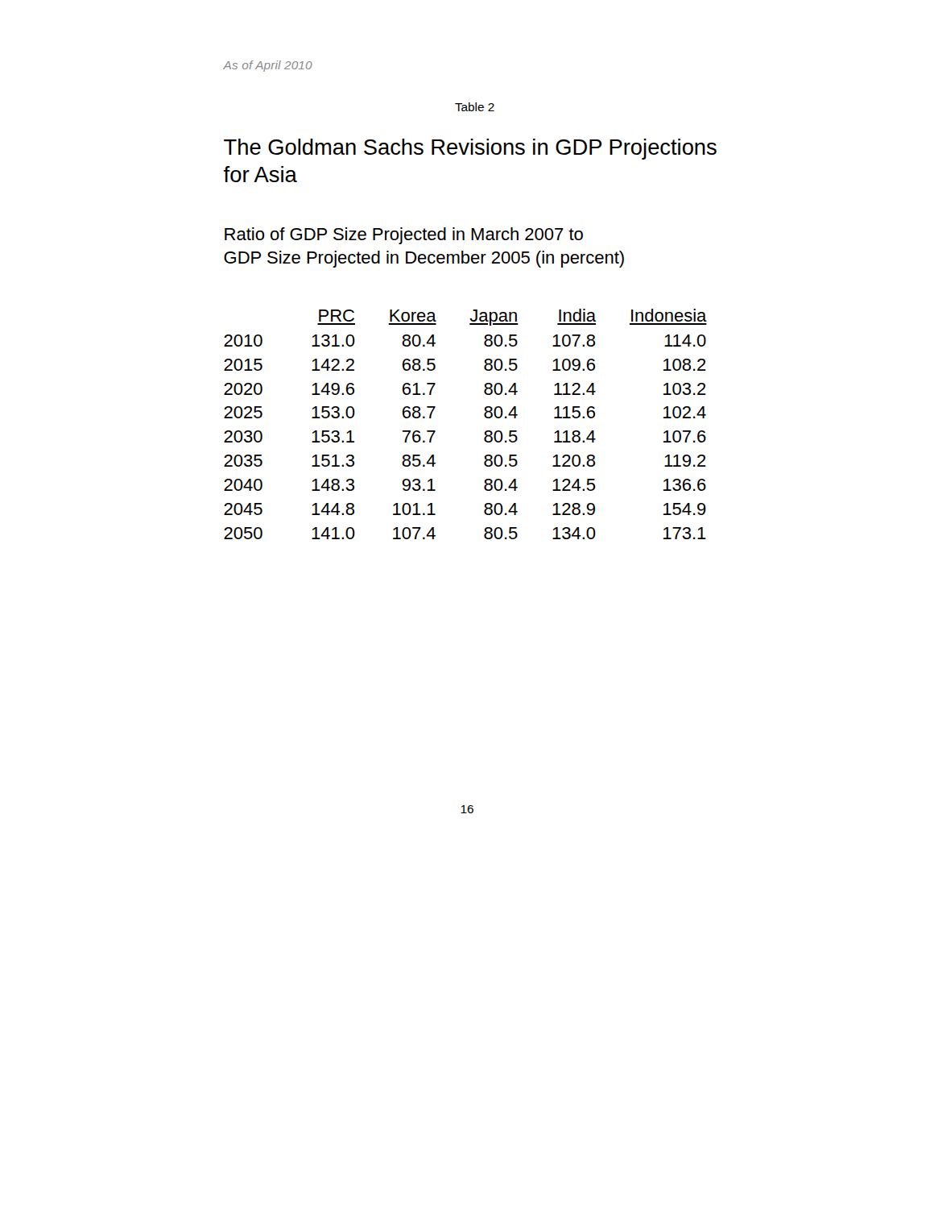As of April 2010
Table 2
The Goldman Sachs Revisions in GDP Projections for Asia
Ratio of GDP Size Projected in March 2007 to
GDP Size Projected in December 2005 (in percent)
| | PRC | Korea | Japan | India | Indonesia |
| --- | --- | --- | --- | --- | --- |
| 2010 | 131.0 | 80.4 | 80.5 | 107.8 | 114.0 |
| 2015 | 142.2 | 68.5 | 80.5 | 109.6 | 108.2 |
| 2020 | 149.6 | 61.7 | 80.4 | 112.4 | 103.2 |
| 2025 | 153.0 | 68.7 | 80.4 | 115.6 | 102.4 |
| 2030 | 153.1 | 76.7 | 80.5 | 118.4 | 107.6 |
| 2035 | 151.3 | 85.4 | 80.5 | 120.8 | 119.2 |
| 2040 | 148.3 | 93.1 | 80.4 | 124.5 | 136.6 |
| 2045 | 144.8 | 101.1 | 80.4 | 128.9 | 154.9 |
| 2050 | 141.0 | 107.4 | 80.5 | 134.0 | 173.1 |
16